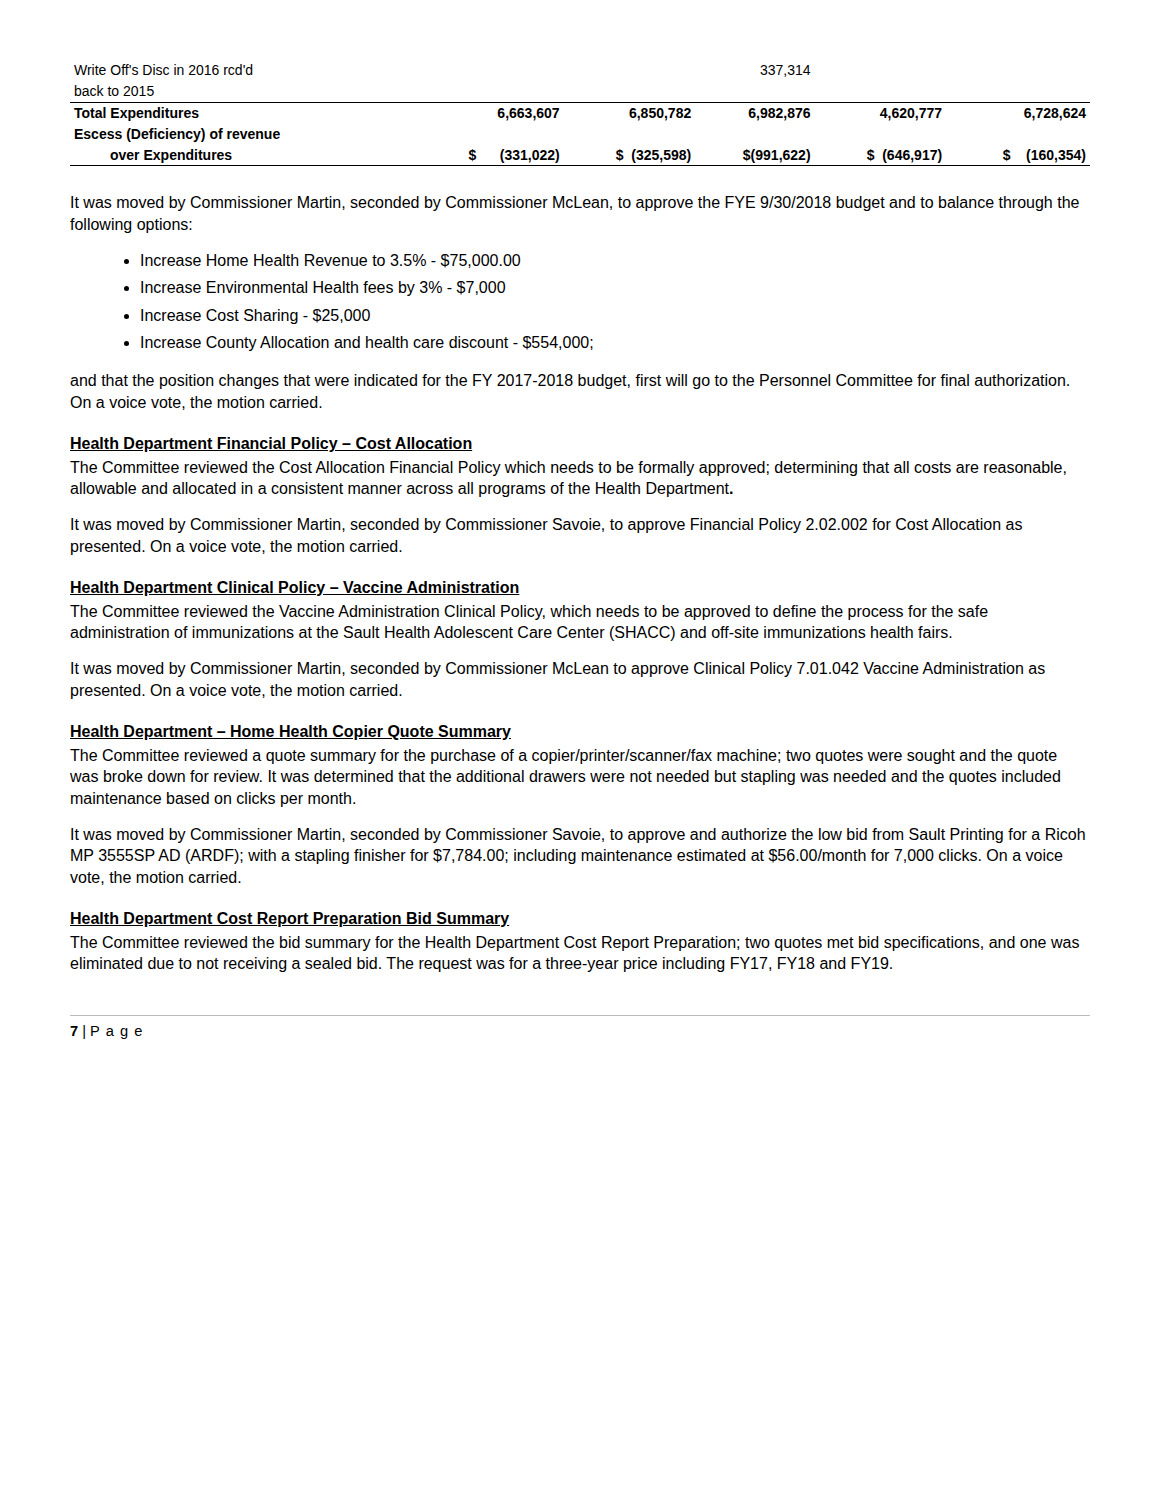| Write Off's Disc in 2016 rcd'd | | | 337,314 | | |
| back to 2015 | | | | | |
| Total Expenditures | 6,663,607 | 6,850,782 | 6,982,876 | 4,620,777 | 6,728,624 |
| Escess (Deficiency) of revenue | | | | | |
| over Expenditures | $ (331,022) | $ (325,598) | $(991,622) | $ (646,917) | $ (160,354) |
It was moved by Commissioner Martin, seconded by Commissioner McLean, to approve the FYE 9/30/2018 budget and to balance through the following options:
Increase Home Health Revenue to 3.5% - $75,000.00
Increase Environmental Health fees by 3% - $7,000
Increase Cost Sharing - $25,000
Increase County Allocation and health care discount - $554,000;
and that the position changes that were indicated for the FY 2017-2018 budget, first will go to the Personnel Committee for final authorization. On a voice vote, the motion carried.
Health Department Financial Policy – Cost Allocation
The Committee reviewed the Cost Allocation Financial Policy which needs to be formally approved; determining that all costs are reasonable, allowable and allocated in a consistent manner across all programs of the Health Department.
It was moved by Commissioner Martin, seconded by Commissioner Savoie, to approve Financial Policy 2.02.002 for Cost Allocation as presented. On a voice vote, the motion carried.
Health Department Clinical Policy – Vaccine Administration
The Committee reviewed the Vaccine Administration Clinical Policy, which needs to be approved to define the process for the safe administration of immunizations at the Sault Health Adolescent Care Center (SHACC) and off-site immunizations health fairs.
It was moved by Commissioner Martin, seconded by Commissioner McLean to approve Clinical Policy 7.01.042 Vaccine Administration as presented. On a voice vote, the motion carried.
Health Department – Home Health Copier Quote Summary
The Committee reviewed a quote summary for the purchase of a copier/printer/scanner/fax machine; two quotes were sought and the quote was broke down for review. It was determined that the additional drawers were not needed but stapling was needed and the quotes included maintenance based on clicks per month.
It was moved by Commissioner Martin, seconded by Commissioner Savoie, to approve and authorize the low bid from Sault Printing for a Ricoh MP 3555SP AD (ARDF); with a stapling finisher for $7,784.00; including maintenance estimated at $56.00/month for 7,000 clicks. On a voice vote, the motion carried.
Health Department Cost Report Preparation Bid Summary
The Committee reviewed the bid summary for the Health Department Cost Report Preparation; two quotes met bid specifications, and one was eliminated due to not receiving a sealed bid. The request was for a three-year price including FY17, FY18 and FY19.
7 | P a g e